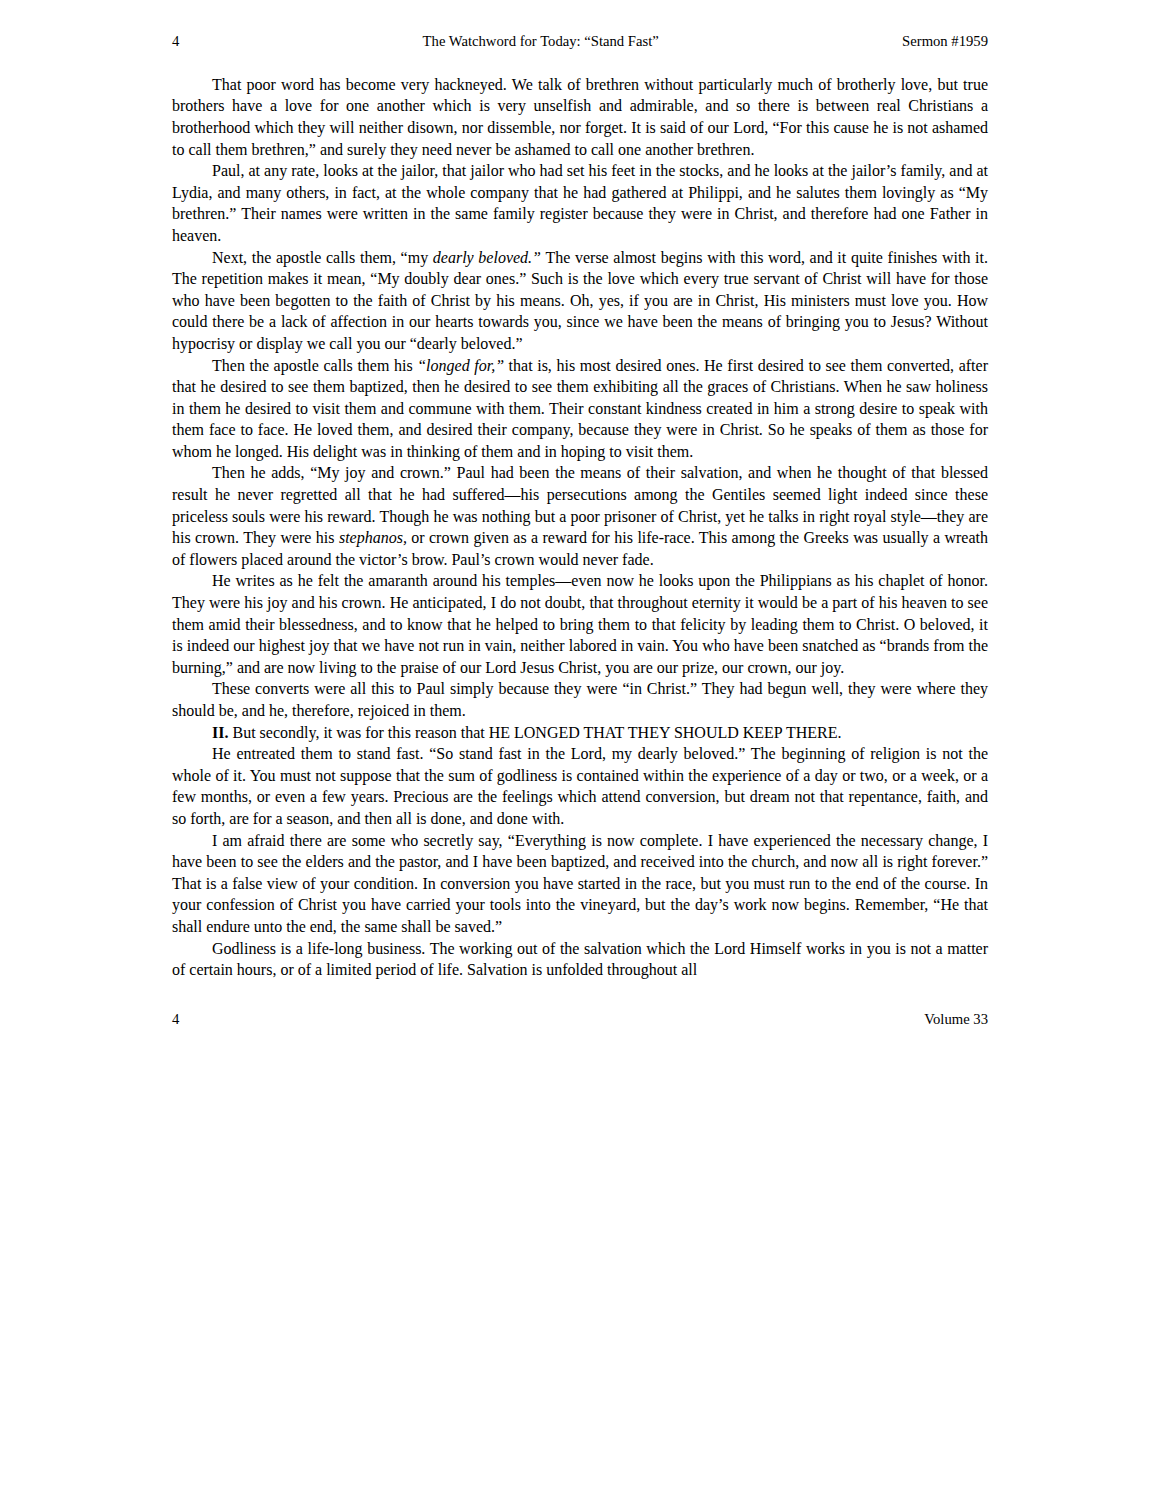4 The Watchword for Today: “Stand Fast” Sermon #1959
That poor word has become very hackneyed. We talk of brethren without particularly much of brotherly love, but true brothers have a love for one another which is very unselfish and admirable, and so there is between real Christians a brotherhood which they will neither disown, nor dissemble, nor forget. It is said of our Lord, “For this cause he is not ashamed to call them brethren,” and surely they need never be ashamed to call one another brethren.
Paul, at any rate, looks at the jailor, that jailor who had set his feet in the stocks, and he looks at the jailor’s family, and at Lydia, and many others, in fact, at the whole company that he had gathered at Philippi, and he salutes them lovingly as “My brethren.” Their names were written in the same family register because they were in Christ, and therefore had one Father in heaven.
Next, the apostle calls them, “my dearly beloved.” The verse almost begins with this word, and it quite finishes with it. The repetition makes it mean, “My doubly dear ones.” Such is the love which every true servant of Christ will have for those who have been begotten to the faith of Christ by his means. Oh, yes, if you are in Christ, His ministers must love you. How could there be a lack of affection in our hearts towards you, since we have been the means of bringing you to Jesus? Without hypocrisy or display we call you our “dearly beloved.”
Then the apostle calls them his “longed for,” that is, his most desired ones. He first desired to see them converted, after that he desired to see them baptized, then he desired to see them exhibiting all the graces of Christians. When he saw holiness in them he desired to visit them and commune with them. Their constant kindness created in him a strong desire to speak with them face to face. He loved them, and desired their company, because they were in Christ. So he speaks of them as those for whom he longed. His delight was in thinking of them and in hoping to visit them.
Then he adds, “My joy and crown.” Paul had been the means of their salvation, and when he thought of that blessed result he never regretted all that he had suffered—his persecutions among the Gentiles seemed light indeed since these priceless souls were his reward. Though he was nothing but a poor prisoner of Christ, yet he talks in right royal style—they are his crown. They were his stephanos, or crown given as a reward for his life-race. This among the Greeks was usually a wreath of flowers placed around the victor’s brow. Paul’s crown would never fade.
He writes as he felt the amaranth around his temples—even now he looks upon the Philippians as his chaplet of honor. They were his joy and his crown. He anticipated, I do not doubt, that throughout eternity it would be a part of his heaven to see them amid their blessedness, and to know that he helped to bring them to that felicity by leading them to Christ. O beloved, it is indeed our highest joy that we have not run in vain, neither labored in vain. You who have been snatched as “brands from the burning,” and are now living to the praise of our Lord Jesus Christ, you are our prize, our crown, our joy.
These converts were all this to Paul simply because they were “in Christ.” They had begun well, they were where they should be, and he, therefore, rejoiced in them.
II. But secondly, it was for this reason that HE LONGED THAT THEY SHOULD KEEP THERE.
He entreated them to stand fast. “So stand fast in the Lord, my dearly beloved.” The beginning of religion is not the whole of it. You must not suppose that the sum of godliness is contained within the experience of a day or two, or a week, or a few months, or even a few years. Precious are the feelings which attend conversion, but dream not that repentance, faith, and so forth, are for a season, and then all is done, and done with.
I am afraid there are some who secretly say, “Everything is now complete. I have experienced the necessary change, I have been to see the elders and the pastor, and I have been baptized, and received into the church, and now all is right forever.” That is a false view of your condition. In conversion you have started in the race, but you must run to the end of the course. In your confession of Christ you have carried your tools into the vineyard, but the day’s work now begins. Remember, “He that shall endure unto the end, the same shall be saved.”
Godliness is a life-long business. The working out of the salvation which the Lord Himself works in you is not a matter of certain hours, or of a limited period of life. Salvation is unfolded throughout all
4 Volume 33